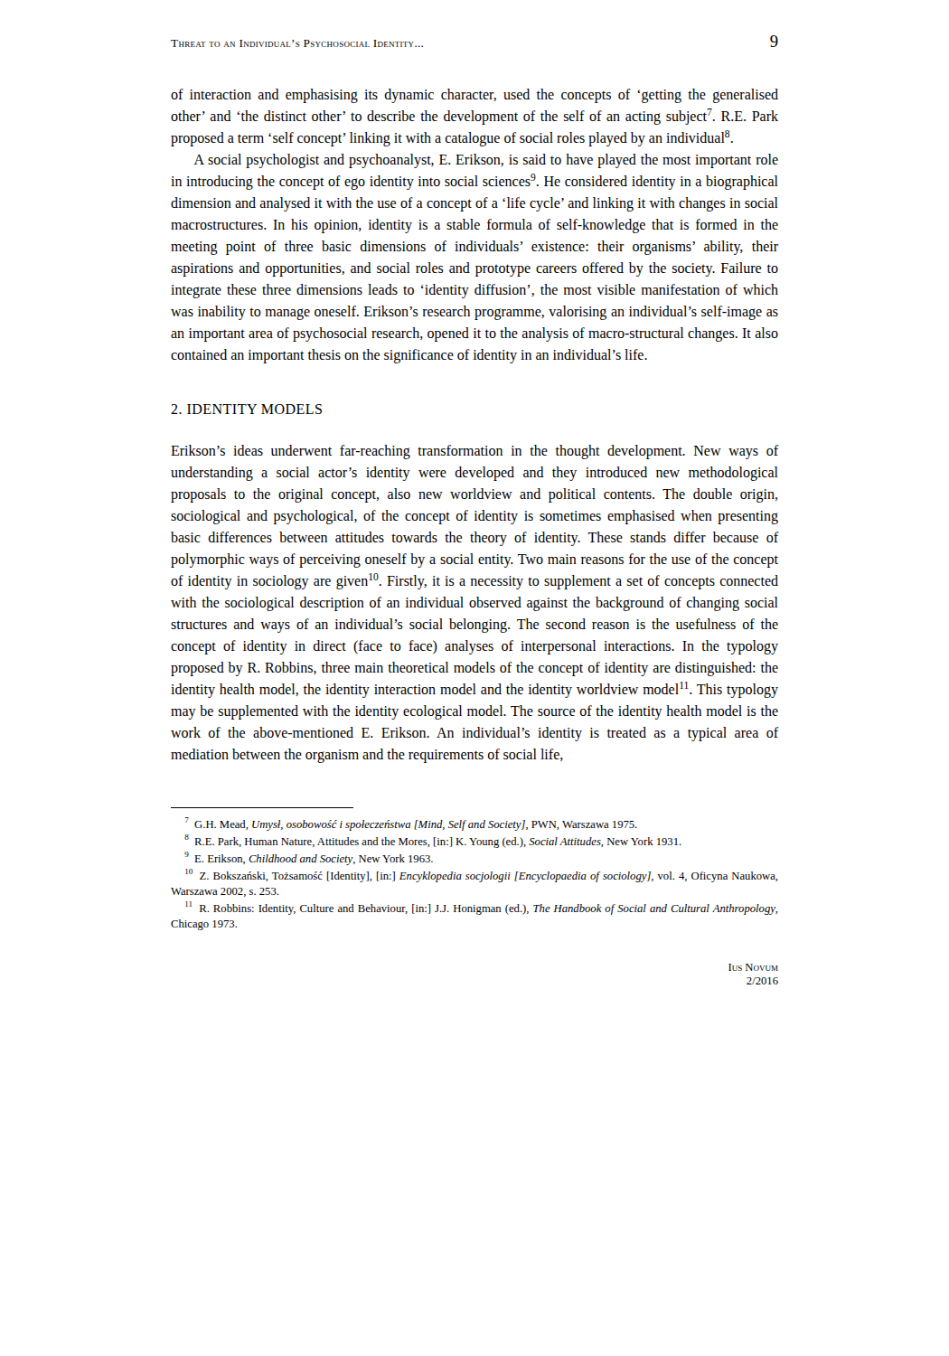Threat to an Individual’s Psychosocial Identity... 9
of interaction and emphasising its dynamic character, used the concepts of ‘getting the generalised other’ and ‘the distinct other’ to describe the development of the self of an acting subject7. R.E. Park proposed a term ‘self concept’ linking it with a catalogue of social roles played by an individual8.
A social psychologist and psychoanalyst, E. Erikson, is said to have played the most important role in introducing the concept of ego identity into social sciences9. He considered identity in a biographical dimension and analysed it with the use of a concept of a ‘life cycle’ and linking it with changes in social macrostructures. In his opinion, identity is a stable formula of self-knowledge that is formed in the meeting point of three basic dimensions of individuals’ existence: their organisms’ ability, their aspirations and opportunities, and social roles and prototype careers offered by the society. Failure to integrate these three dimensions leads to ‘identity diffusion’, the most visible manifestation of which was inability to manage oneself. Erikson’s research programme, valorising an individual’s self-image as an important area of psychosocial research, opened it to the analysis of macro-structural changes. It also contained an important thesis on the significance of identity in an individual’s life.
2. Identity models
Erikson’s ideas underwent far-reaching transformation in the thought development. New ways of understanding a social actor’s identity were developed and they introduced new methodological proposals to the original concept, also new worldview and political contents. The double origin, sociological and psychological, of the concept of identity is sometimes emphasised when presenting basic differences between attitudes towards the theory of identity. These stands differ because of polymorphic ways of perceiving oneself by a social entity. Two main reasons for the use of the concept of identity in sociology are given10. Firstly, it is a necessity to supplement a set of concepts connected with the sociological description of an individual observed against the background of changing social structures and ways of an individual’s social belonging. The second reason is the usefulness of the concept of identity in direct (face to face) analyses of interpersonal interactions. In the typology proposed by R. Robbins, three main theoretical models of the concept of identity are distinguished: the identity health model, the identity interaction model and the identity worldview model11. This typology may be supplemented with the identity ecological model. The source of the identity health model is the work of the above-mentioned E. Erikson. An individual’s identity is treated as a typical area of mediation between the organism and the requirements of social life,
7 G.H. Mead, Umysł, osobowość i społeczeństwa [Mind, Self and Society], PWN, Warszawa 1975.
8 R.E. Park, Human Nature, Attitudes and the Mores, [in:] K. Young (ed.), Social Attitudes, New York 1931.
9 E. Erikson, Childhood and Society, New York 1963.
10 Z. Bokszański, Tożsamość [Identity], [in:] Encyklopedia socjologii [Encyclopaedia of sociology], vol. 4, Oficyna Naukowa, Warszawa 2002, s. 253.
11 R. Robbins: Identity, Culture and Behaviour, [in:] J.J. Honigman (ed.), The Handbook of Social and Cultural Anthropology, Chicago 1973.
Ius Novum
2/2016